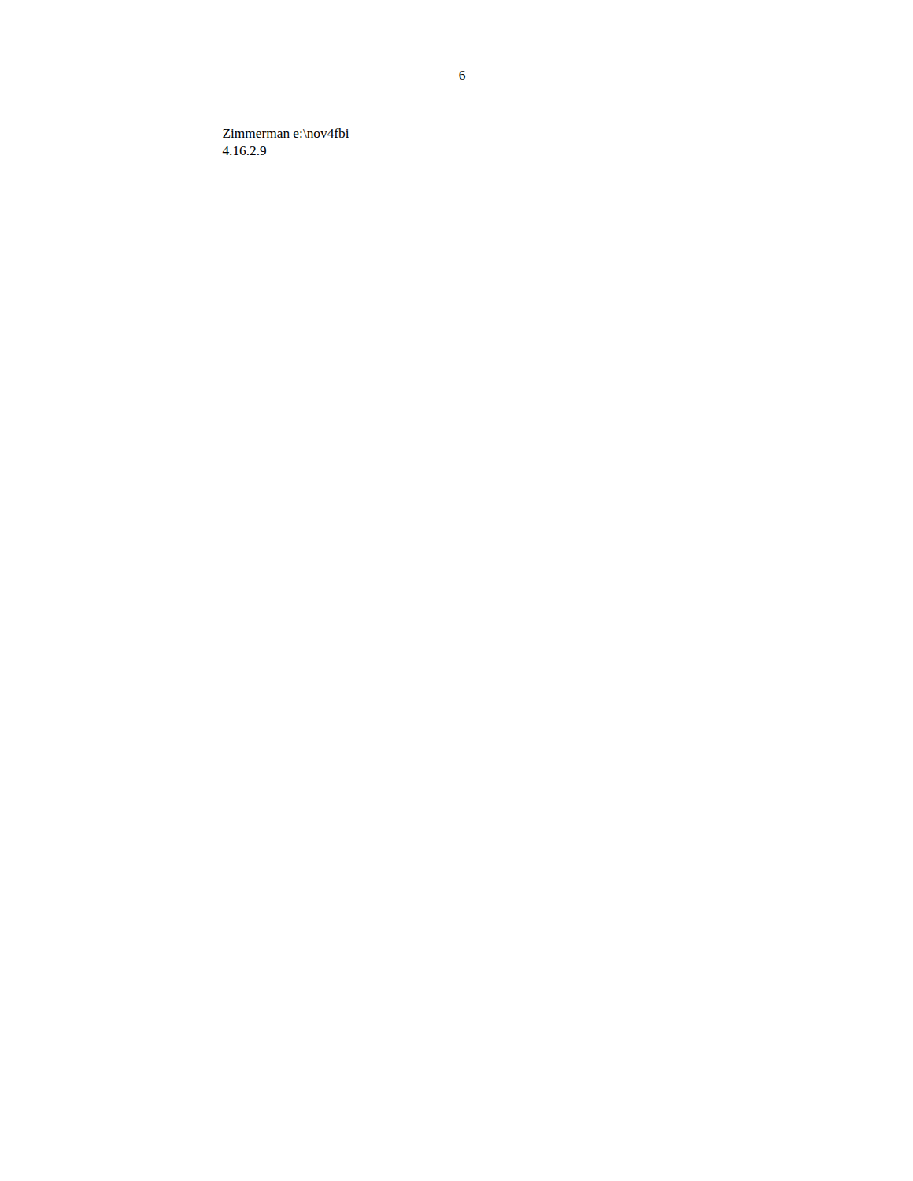6
Zimmerman e:\nov4fbi
4.16.2.9